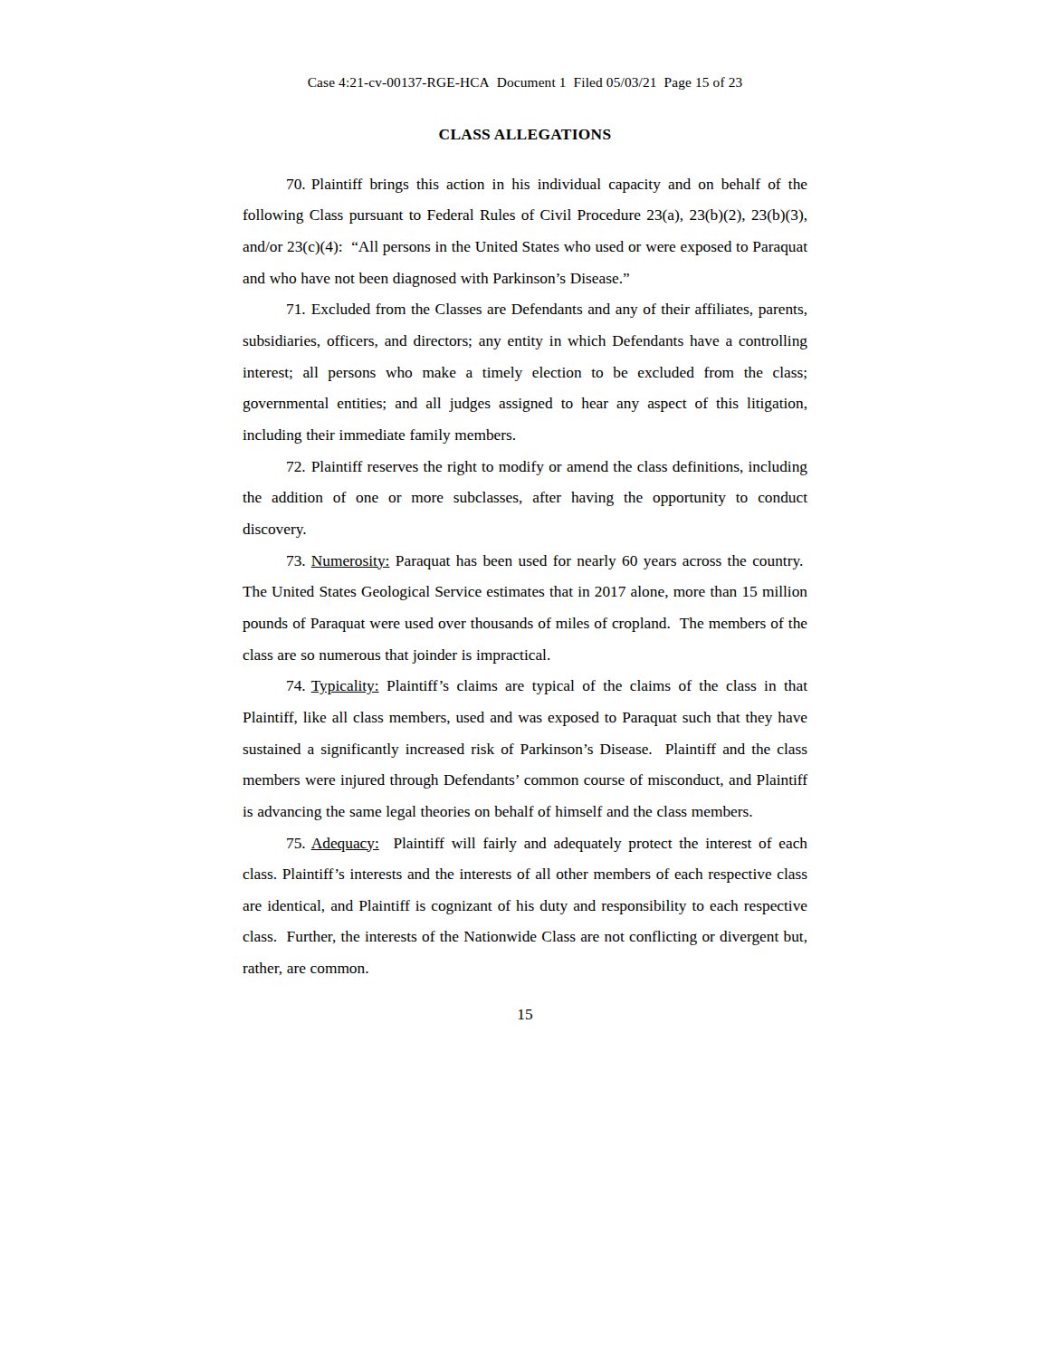Case 4:21-cv-00137-RGE-HCA Document 1 Filed 05/03/21 Page 15 of 23
CLASS ALLEGATIONS
70. Plaintiff brings this action in his individual capacity and on behalf of the following Class pursuant to Federal Rules of Civil Procedure 23(a), 23(b)(2), 23(b)(3), and/or 23(c)(4): “All persons in the United States who used or were exposed to Paraquat and who have not been diagnosed with Parkinson’s Disease.”
71. Excluded from the Classes are Defendants and any of their affiliates, parents, subsidiaries, officers, and directors; any entity in which Defendants have a controlling interest; all persons who make a timely election to be excluded from the class; governmental entities; and all judges assigned to hear any aspect of this litigation, including their immediate family members.
72. Plaintiff reserves the right to modify or amend the class definitions, including the addition of one or more subclasses, after having the opportunity to conduct discovery.
73. Numerosity: Paraquat has been used for nearly 60 years across the country. The United States Geological Service estimates that in 2017 alone, more than 15 million pounds of Paraquat were used over thousands of miles of cropland. The members of the class are so numerous that joinder is impractical.
74. Typicality: Plaintiff’s claims are typical of the claims of the class in that Plaintiff, like all class members, used and was exposed to Paraquat such that they have sustained a significantly increased risk of Parkinson’s Disease. Plaintiff and the class members were injured through Defendants’ common course of misconduct, and Plaintiff is advancing the same legal theories on behalf of himself and the class members.
75. Adequacy: Plaintiff will fairly and adequately protect the interest of each class. Plaintiff’s interests and the interests of all other members of each respective class are identical, and Plaintiff is cognizant of his duty and responsibility to each respective class. Further, the interests of the Nationwide Class are not conflicting or divergent but, rather, are common.
15